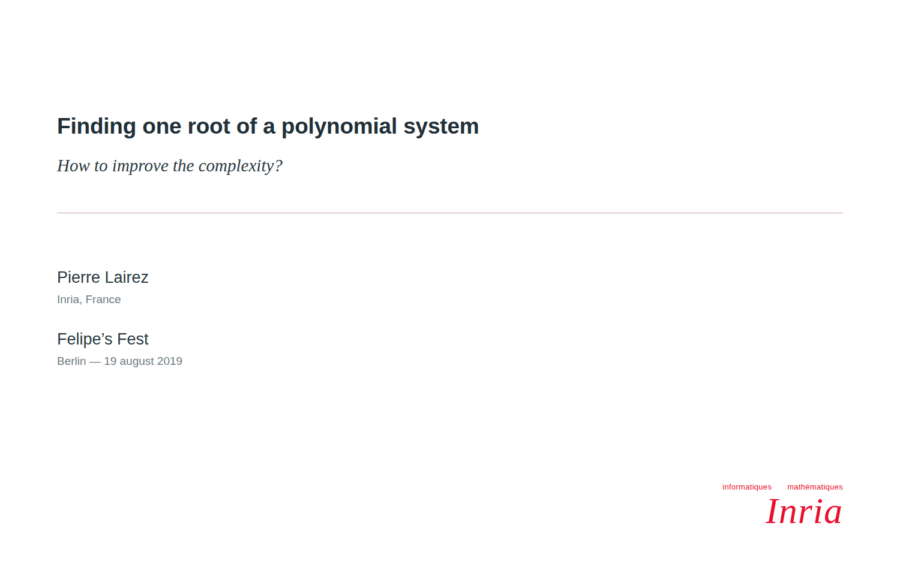Finding one root of a polynomial system
How to improve the complexity?
Pierre Lairez
Inria, France
Felipe’s Fest
Berlin — 19 august 2019
informatiquesmathématiques
Inria